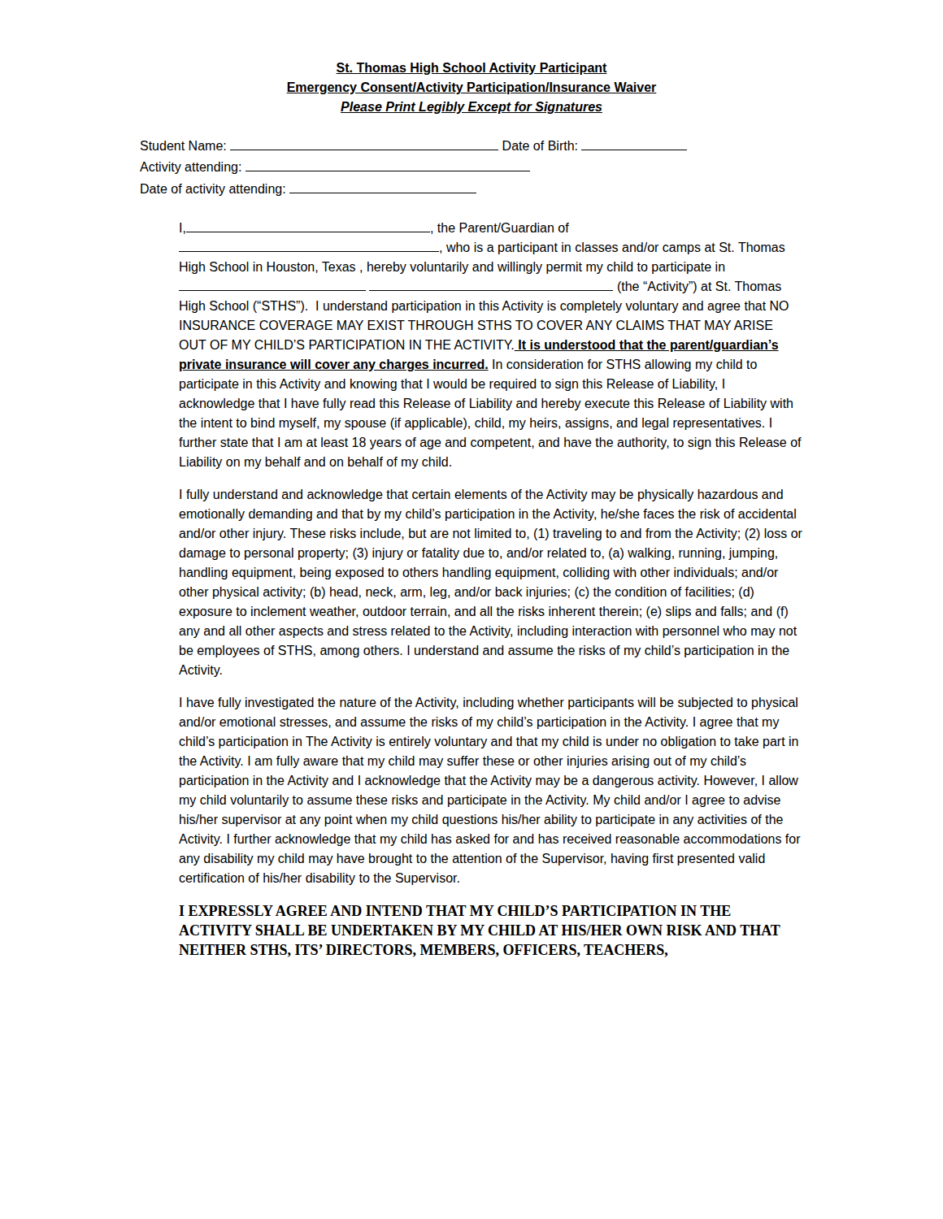St. Thomas High School Activity Participant
Emergency Consent/Activity Participation/Insurance Waiver
Please Print Legibly Except for Signatures
Student Name: Date of Birth:
Activity attending:
Date of activity attending:
I, , the Parent/Guardian of , who is a participant in classes and/or camps at St. Thomas High School in Houston, Texas , hereby voluntarily and willingly permit my child to participate in (the “Activity”) at St. Thomas High School (“STHS”). I understand participation in this Activity is completely voluntary and agree that NO INSURANCE COVERAGE MAY EXIST THROUGH STHS TO COVER ANY CLAIMS THAT MAY ARISE OUT OF MY CHILD’S PARTICIPATION IN THE ACTIVITY. It is understood that the parent/guardian’s private insurance will cover any charges incurred. In consideration for STHS allowing my child to participate in this Activity and knowing that I would be required to sign this Release of Liability, I acknowledge that I have fully read this Release of Liability and hereby execute this Release of Liability with the intent to bind myself, my spouse (if applicable), child, my heirs, assigns, and legal representatives. I further state that I am at least 18 years of age and competent, and have the authority, to sign this Release of Liability on my behalf and on behalf of my child.
I fully understand and acknowledge that certain elements of the Activity may be physically hazardous and emotionally demanding and that by my child’s participation in the Activity, he/she faces the risk of accidental and/or other injury. These risks include, but are not limited to, (1) traveling to and from the Activity; (2) loss or damage to personal property; (3) injury or fatality due to, and/or related to, (a) walking, running, jumping, handling equipment, being exposed to others handling equipment, colliding with other individuals; and/or other physical activity; (b) head, neck, arm, leg, and/or back injuries; (c) the condition of facilities; (d) exposure to inclement weather, outdoor terrain, and all the risks inherent therein; (e) slips and falls; and (f) any and all other aspects and stress related to the Activity, including interaction with personnel who may not be employees of STHS, among others. I understand and assume the risks of my child’s participation in the Activity.
I have fully investigated the nature of the Activity, including whether participants will be subjected to physical and/or emotional stresses, and assume the risks of my child’s participation in the Activity. I agree that my child’s participation in The Activity is entirely voluntary and that my child is under no obligation to take part in the Activity. I am fully aware that my child may suffer these or other injuries arising out of my child’s participation in the Activity and I acknowledge that the Activity may be a dangerous activity. However, I allow my child voluntarily to assume these risks and participate in the Activity. My child and/or I agree to advise his/her supervisor at any point when my child questions his/her ability to participate in any activities of the Activity. I further acknowledge that my child has asked for and has received reasonable accommodations for any disability my child may have brought to the attention of the Supervisor, having first presented valid certification of his/her disability to the Supervisor.
I EXPRESSLY AGREE AND INTEND THAT MY CHILD’S PARTICIPATION IN THE ACTIVITY SHALL BE UNDERTAKEN BY MY CHILD AT HIS/HER OWN RISK AND THAT NEITHER STHS, ITS’ DIRECTORS, MEMBERS, OFFICERS, TEACHERS,